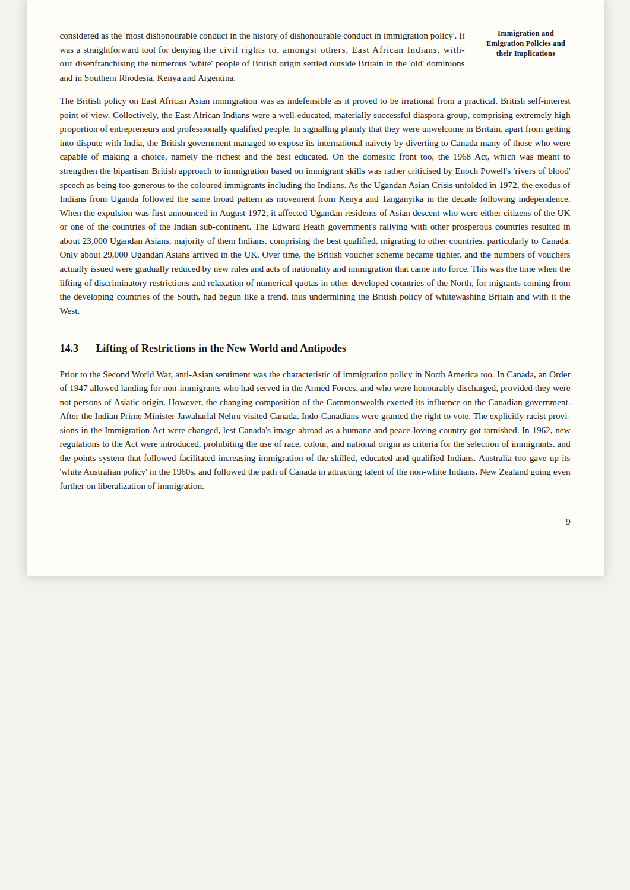Immigration and Emigration Policies and their Implications
considered as the 'most dishonourable conduct in the history of dishonourable conduct in immigration policy'. It was a straightforward tool for denying the civil rights to, amongst others, East African Indians, without disenfranchising the numerous 'white' people of British origin settled outside Britain in the 'old' dominions and in Southern Rhodesia, Kenya and Argentina.
The British policy on East African Asian immigration was as indefensible as it proved to be irrational from a practical, British self-interest point of view. Collectively, the East African Indians were a well-educated, materially successful diaspora group, comprising extremely high proportion of entrepreneurs and professionally qualified people. In signalling plainly that they were unwelcome in Britain, apart from getting into dispute with India, the British government managed to expose its international naivety by diverting to Canada many of those who were capable of making a choice, namely the richest and the best educated. On the domestic front too, the 1968 Act, which was meant to strengthen the bipartisan British approach to immigration based on immigrant skills was rather criticised by Enoch Powell's 'rivers of blood' speech as being too generous to the coloured immigrants including the Indians. As the Ugandan Asian Crisis unfolded in 1972, the exodus of Indians from Uganda followed the same broad pattern as movement from Kenya and Tanganyika in the decade following independence. When the expulsion was first announced in August 1972, it affected Ugandan residents of Asian descent who were either citizens of the UK or one of the countries of the Indian sub-continent. The Edward Heath government's rallying with other prosperous countries resulted in about 23,000 Ugandan Asians, majority of them Indians, comprising the best qualified, migrating to other countries, particularly to Canada. Only about 29,000 Ugandan Asians arrived in the UK. Over time, the British voucher scheme became tighter, and the numbers of vouchers actually issued were gradually reduced by new rules and acts of nationality and immigration that came into force. This was the time when the lifting of discriminatory restrictions and relaxation of numerical quotas in other developed countries of the North, for migrants coming from the developing countries of the South, had begun like a trend, thus undermining the British policy of whitewashing Britain and with it the West.
14.3 Lifting of Restrictions in the New World and Antipodes
Prior to the Second World War, anti-Asian sentiment was the characteristic of immigration policy in North America too. In Canada, an Order of 1947 allowed landing for non-immigrants who had served in the Armed Forces, and who were honourably discharged, provided they were not persons of Asiatic origin. However, the changing composition of the Commonwealth exerted its influence on the Canadian government. After the Indian Prime Minister Jawaharlal Nehru visited Canada, Indo-Canadians were granted the right to vote. The explicitly racist provisions in the Immigration Act were changed, lest Canada's image abroad as a humane and peace-loving country got tarnished. In 1962, new regulations to the Act were introduced, prohibiting the use of race, colour, and national origin as criteria for the selection of immigrants, and the points system that followed facilitated increasing immigration of the skilled, educated and qualified Indians. Australia too gave up its 'white Australian policy' in the 1960s, and followed the path of Canada in attracting talent of the non-white Indians, New Zealand going even further on liberalization of immigration.
9